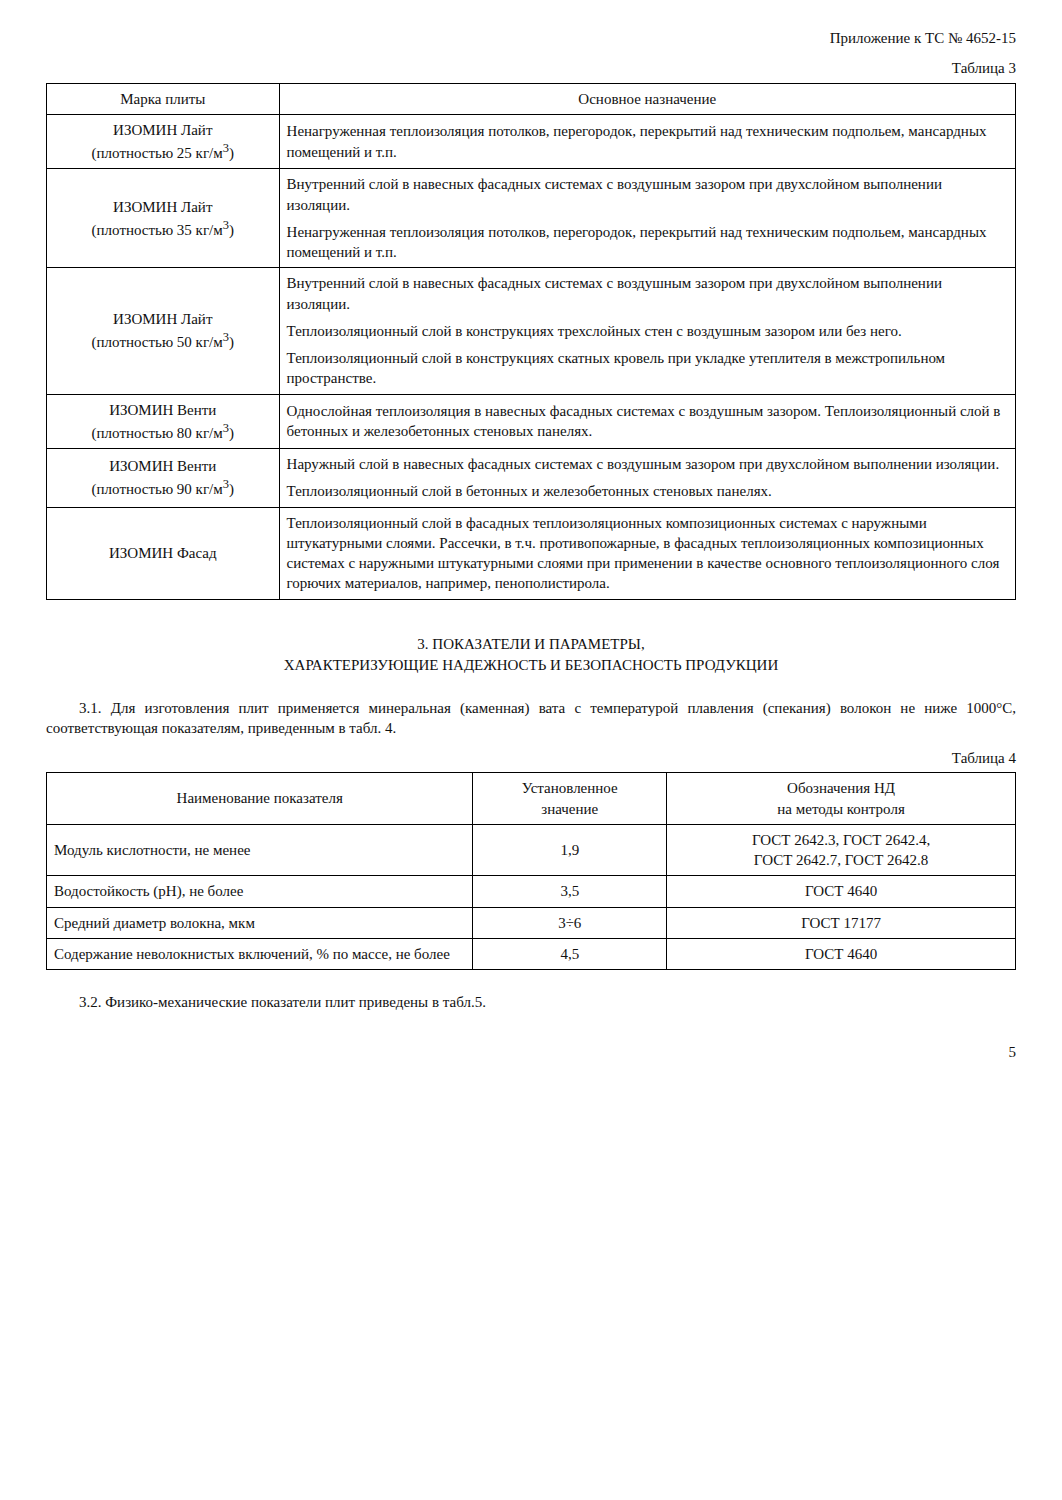Приложение к ТС № 4652-15
Таблица 3
| Марка плиты | Основное назначение |
| --- | --- |
| ИЗОМИН Лайт (плотностью 25 кг/м 3 ) | Ненагруженная теплоизоляция потолков, перегородок, перекрытий над техническим подпольем, мансардных помещений и т.п. |
| ИЗОМИН Лайт (плотностью 35 кг/м 3 ) | Внутренний слой в навесных фасадных системах с воздушным зазором при двухслойном выполнении изоляции. Ненагруженная теплоизоляция потолков, перегородок, перекрытий над техническим подпольем, мансардных помещений и т.п. |
| ИЗОМИН Лайт (плотностью 50 кг/м 3 ) | Внутренний слой в навесных фасадных системах с воздушным зазором при двухслойном выполнении изоляции. Теплоизоляционный слой в конструкциях трехслойных стен с воздушным зазором или без него. Теплоизоляционный слой в конструкциях скатных кровель при укладке утеплителя в межстропильном пространстве. |
| ИЗОМИН Венти (плотностью 80 кг/м 3 ) | Однослойная теплоизоляция в навесных фасадных системах с воздушным зазором. Теплоизоляционный слой в бетонных и железобетонных стеновых панелях. |
| ИЗОМИН Венти (плотностью 90 кг/м 3 ) | Наружный слой в навесных фасадных системах с воздушным зазором при двухслойном выполнении изоляции. Теплоизоляционный слой в бетонных и железобетонных стеновых панелях. |
| ИЗОМИН Фасад | Теплоизоляционный слой в фасадных теплоизоляционных композиционных системах с наружными штукатурными слоями. Рассечки, в т.ч. противопожарные, в фасадных теплоизоляционных композиционных системах с наружными штукатурными слоями при применении в качестве основного теплоизоляционного слоя горючих материалов, например, пенополистирола. |
3. ПОКАЗАТЕЛИ И ПАРАМЕТРЫ,
ХАРАКТЕРИЗУЮЩИЕ НАДЕЖНОСТЬ И БЕЗОПАСНОСТЬ ПРОДУКЦИИ
3.1. Для изготовления плит применяется минеральная (каменная) вата с температурой плавления (спекания) волокон не ниже 1000°С, соответствующая показателям, приведенным в табл. 4.
Таблица 4
| Наименование показателя | Установленное значение | Обозначения НД на методы контроля |
| --- | --- | --- |
| Модуль кислотности, не менее | 1,9 | ГОСТ 2642.3, ГОСТ 2642.4, ГОСТ 2642.7, ГОСТ 2642.8 |
| Водостойкость (pH), не более | 3,5 | ГОСТ 4640 |
| Средний диаметр волокна, мкм | 3÷6 | ГОСТ 17177 |
| Содержание неволокнистых включений, % по массе, не более | 4,5 | ГОСТ 4640 |
3.2. Физико-механические показатели плит приведены в табл.5.
5